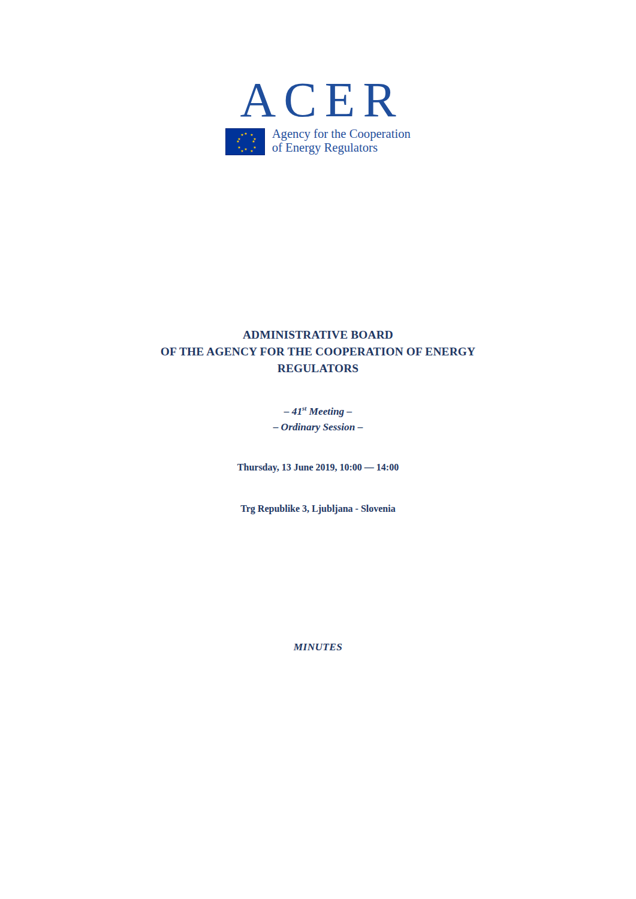ACER
★ ★ ★ ★ ★ ★ ★ ★ ★ ★ ★ ★
Agency for the Cooperation
of Energy Regulators
ADMINISTRATIVE BOARD OF THE AGENCY FOR THE COOPERATION OF ENERGY REGULATORS
– 41st Meeting –
– Ordinary Session –
Thursday, 13 June 2019, 10:00 — 14:00
Trg Republike 3, Ljubljana - Slovenia
MINUTES